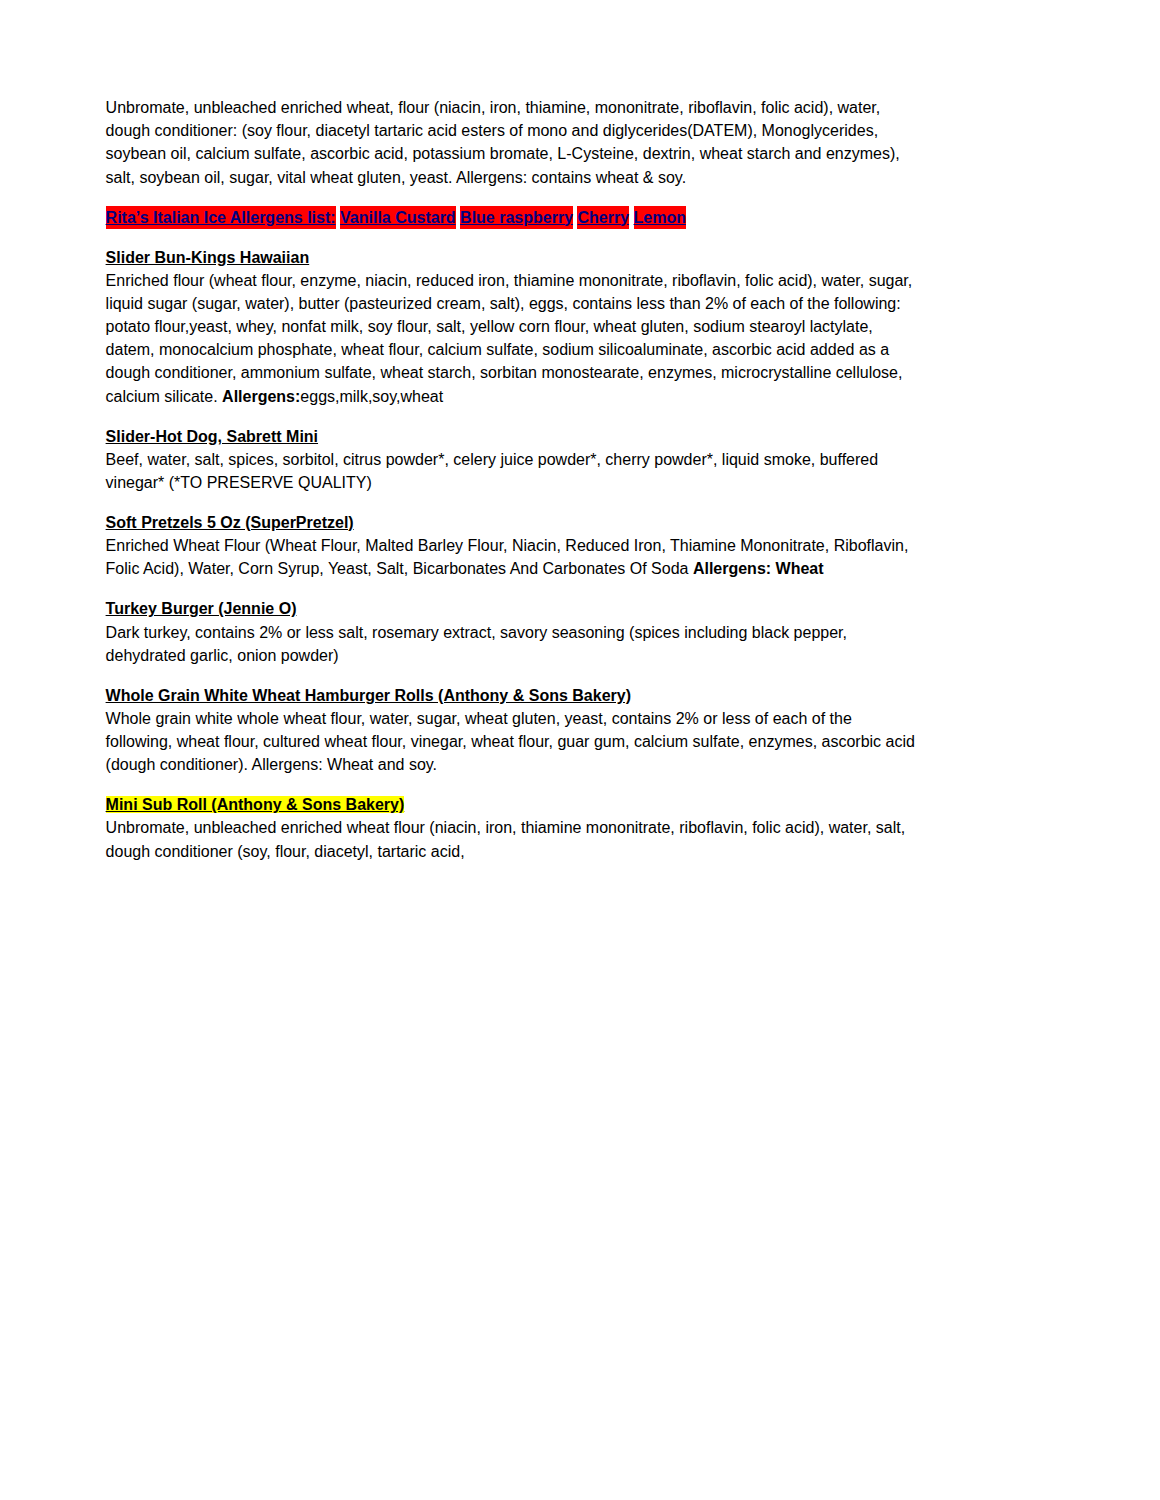Unbromate, unbleached enriched wheat, flour (niacin, iron, thiamine, mononitrate, riboflavin, folic acid), water, dough conditioner: (soy flour, diacetyl tartaric acid esters of mono and diglycerides(DATEM), Monoglycerides, soybean oil, calcium sulfate, ascorbic acid, potassium bromate, L-Cysteine, dextrin, wheat starch and enzymes), salt, soybean oil, sugar, vital wheat gluten, yeast. Allergens: contains wheat & soy.
Rita’s Italian Ice Allergens list: Vanilla Custard Blue raspberry Cherry Lemon
Slider Bun-Kings Hawaiian Enriched flour (wheat flour, enzyme, niacin, reduced iron, thiamine mononitrate, riboflavin, folic acid), water, sugar, liquid sugar (sugar, water), butter (pasteurized cream, salt), eggs, contains less than 2% of each of the following: potato flour,yeast, whey, nonfat milk, soy flour, salt, yellow corn flour, wheat gluten, sodium stearoyl lactylate, datem, monocalcium phosphate, wheat flour, calcium sulfate, sodium silicoaluminate, ascorbic acid added as a dough conditioner, ammonium sulfate, wheat starch, sorbitan monostearate, enzymes, microcrystalline cellulose, calcium silicate. Allergens: eggs,milk,soy,wheat
Slider-Hot Dog, Sabrett Mini Beef, water, salt, spices, sorbitol, citrus powder*, celery juice powder*, cherry powder*, liquid smoke, buffered vinegar* (*TO PRESERVE QUALITY)
Soft Pretzels 5 Oz (SuperPretzel) Enriched Wheat Flour (Wheat Flour, Malted Barley Flour, Niacin, Reduced Iron, Thiamine Mononitrate, Riboflavin, Folic Acid), Water, Corn Syrup, Yeast, Salt, Bicarbonates And Carbonates Of Soda Allergens: Wheat
Turkey Burger (Jennie O) Dark turkey, contains 2% or less salt, rosemary extract, savory seasoning (spices including black pepper, dehydrated garlic, onion powder)
Whole Grain White Wheat Hamburger Rolls (Anthony & Sons Bakery) Whole grain white whole wheat flour, water, sugar, wheat gluten, yeast, contains 2% or less of each of the following, wheat flour, cultured wheat flour, vinegar, wheat flour, guar gum, calcium sulfate, enzymes, ascorbic acid (dough conditioner). Allergens: Wheat and soy.
Mini Sub Roll (Anthony & Sons Bakery)
Unbromate, unbleached enriched wheat flour (niacin, iron, thiamine mononitrate, riboflavin, folic acid), water, salt, dough conditioner (soy, flour, diacetyl, tartaric acid,